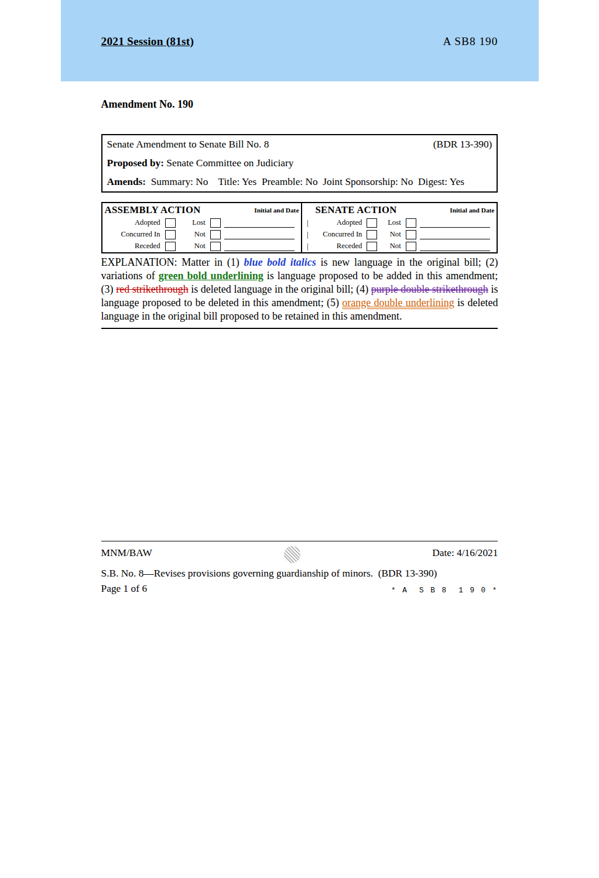2021 Session (81st) A SB8 190
Amendment No. 190
| Senate Amendment to Senate Bill No. 8 | (BDR 13-390) |
| Proposed by: Senate Committee on Judiciary |
| Amends: Summary: No Title: Yes Preamble: No Joint Sponsorship: No Digest: Yes |
| ASSEMBLY ACTION | Initial and Date | | SENATE ACTION | Initial and Date |
| Adopted | | Lost | | / | Adopted | | Lost | |
| Concurred In | | Not | | / | Concurred In | | Not | |
| Receded | | Not | | / | Receded | | Not | |
EXPLANATION: Matter in (1) blue bold italics is new language in the original bill; (2) variations of green bold underlining is language proposed to be added in this amendment; (3) red strikethrough is deleted language in the original bill; (4) purple double strikethrough is language proposed to be deleted in this amendment; (5) orange double underlining is deleted language in the original bill proposed to be retained in this amendment.
MNM/BAW Date: 4/16/2021
S.B. No. 8—Revises provisions governing guardianship of minors. (BDR 13-390)
Page 1 of 6
* A S B 8 1 9 0 *